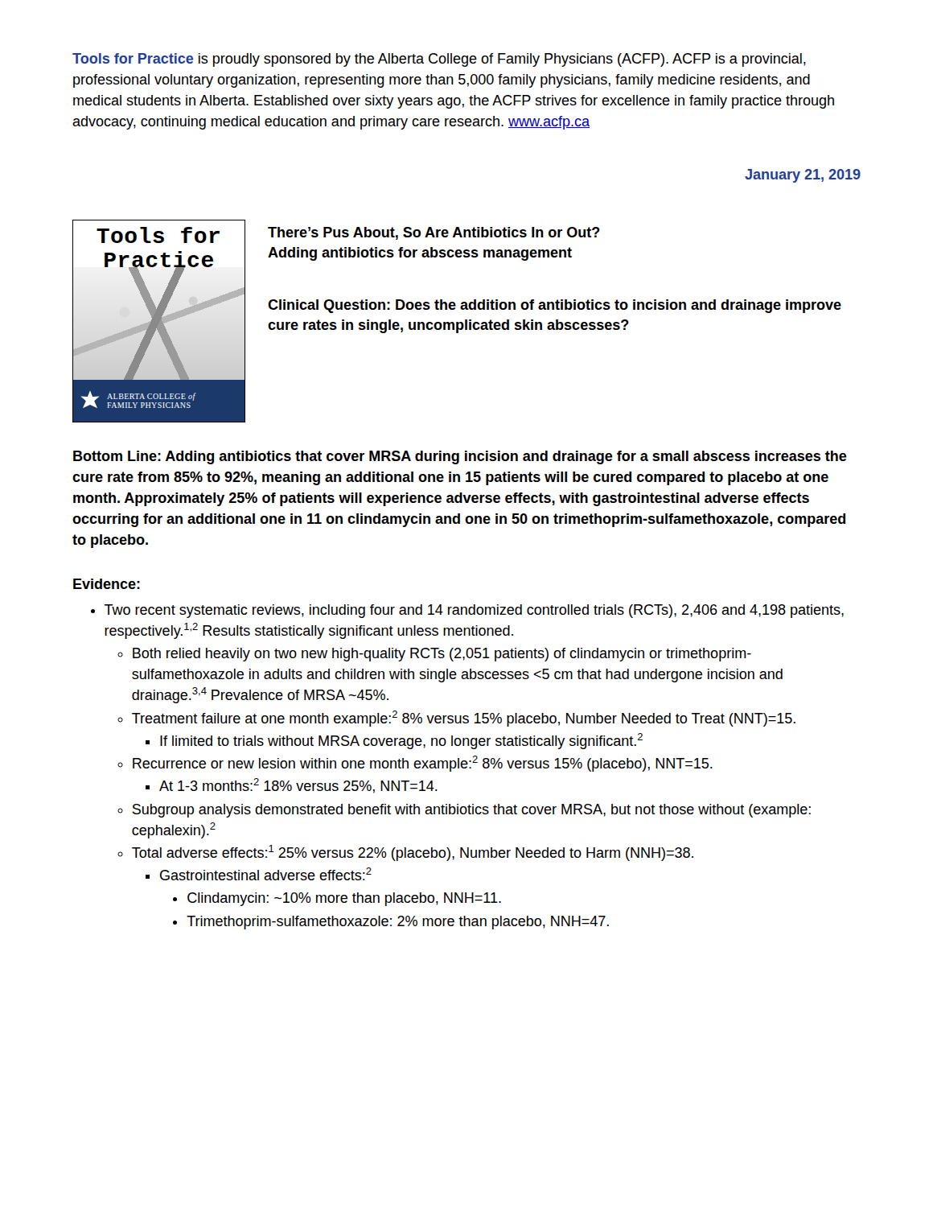Tools for Practice is proudly sponsored by the Alberta College of Family Physicians (ACFP). ACFP is a provincial, professional voluntary organization, representing more than 5,000 family physicians, family medicine residents, and medical students in Alberta. Established over sixty years ago, the ACFP strives for excellence in family practice through advocacy, continuing medical education and primary care research. www.acfp.ca
January 21, 2019
Tools for Practice
ALBERTA COLLEGE of
FAMILY PHYSICIANS
There’s Pus About, So Are Antibiotics In or Out?
Adding antibiotics for abscess management
Clinical Question: Does the addition of antibiotics to incision and drainage improve cure rates in single, uncomplicated skin abscesses?
Bottom Line: Adding antibiotics that cover MRSA during incision and drainage for a small abscess increases the cure rate from 85% to 92%, meaning an additional one in 15 patients will be cured compared to placebo at one month. Approximately 25% of patients will experience adverse effects, with gastrointestinal adverse effects occurring for an additional one in 11 on clindamycin and one in 50 on trimethoprim-sulfamethoxazole, compared to placebo.
Evidence:
Two recent systematic reviews, including four and 14 randomized controlled trials (RCTs), 2,406 and 4,198 patients, respectively.1,2 Results statistically significant unless mentioned.
Both relied heavily on two new high-quality RCTs (2,051 patients) of clindamycin or trimethoprim-sulfamethoxazole in adults and children with single abscesses <5 cm that had undergone incision and drainage.3,4 Prevalence of MRSA ~45%.
Treatment failure at one month example:2 8% versus 15% placebo, Number Needed to Treat (NNT)=15.
If limited to trials without MRSA coverage, no longer statistically significant.2
Recurrence or new lesion within one month example:2 8% versus 15% (placebo), NNT=15.
At 1-3 months:2 18% versus 25%, NNT=14.
Subgroup analysis demonstrated benefit with antibiotics that cover MRSA, but not those without (example: cephalexin).2
Total adverse effects:1 25% versus 22% (placebo), Number Needed to Harm (NNH)=38.
Gastrointestinal adverse effects:2
Clindamycin: ~10% more than placebo, NNH=11.
Trimethoprim-sulfamethoxazole: 2% more than placebo, NNH=47.